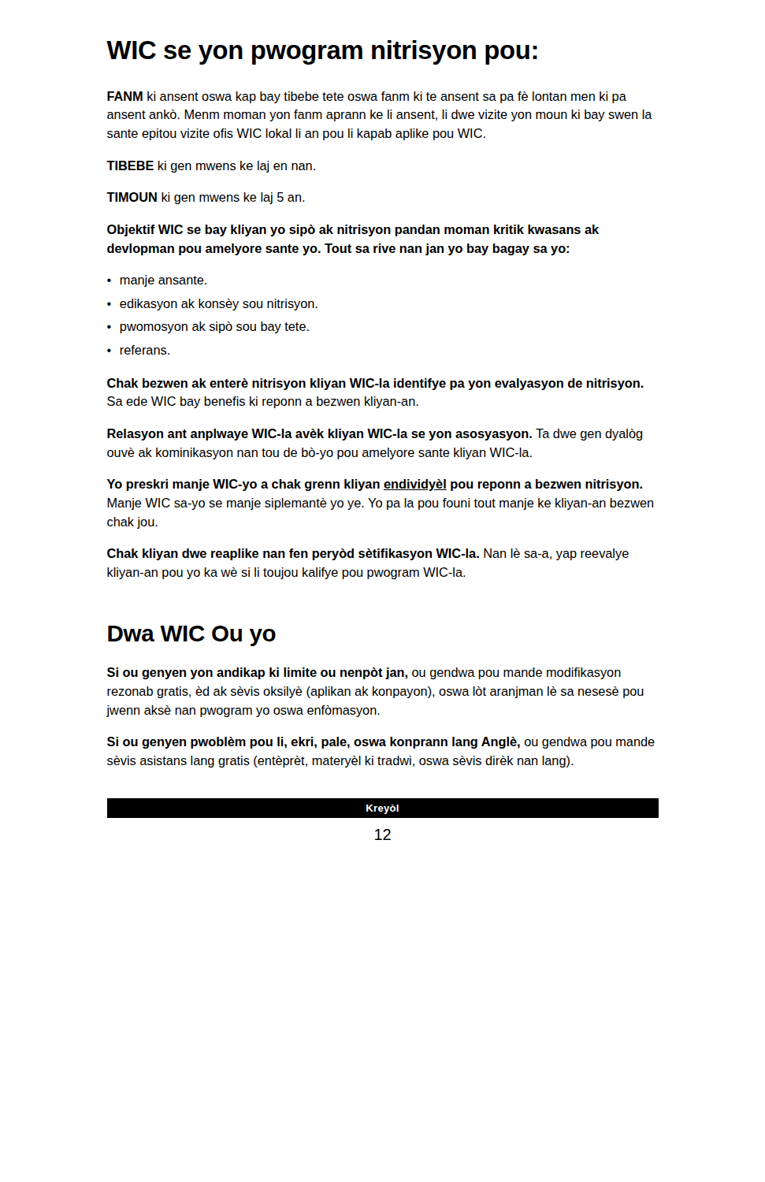WIC se yon pwogram nitrisyon pou:
FANM ki ansent oswa kap bay tibebe tete oswa fanm ki te ansent sa pa fè lontan men ki pa ansent ankò. Menm moman yon fanm aprann ke li ansent, li dwe vizite yon moun ki bay swen la sante epitou vizite ofis WIC lokal li an pou li kapab aplike pou WIC.
TIBEBE ki gen mwens ke laj en nan.
TIMOUN ki gen mwens ke laj 5 an.
Objektif WIC se bay kliyan yo sipò ak nitrisyon pandan moman kritik kwasans ak devlopman pou amelyore sante yo. Tout sa rive nan jan yo bay bagay sa yo:
manje ansante.
edikasyon ak konsèy sou nitrisyon.
pwomosyon ak sipò sou bay tete.
referans.
Chak bezwen ak enterè nitrisyon kliyan WIC-la identifye pa yon evalyasyon de nitrisyon. Sa ede WIC bay benefis ki reponn a bezwen kliyan-an.
Relasyon ant anplwaye WIC-la avèk kliyan WIC-la se yon asosyasyon. Ta dwe gen dyalòg ouvè ak kominikasyon nan tou de bò-yo pou amelyore sante kliyan WIC-la.
Yo preskri manje WIC-yo a chak grenn kliyan endividyèl pou reponn a bezwen nitrisyon. Manje WIC sa-yo se manje siplemantè yo ye. Yo pa la pou founi tout manje ke kliyan-an bezwen chak jou.
Chak kliyan dwe reaplike nan fen peryòd sètifikasyon WIC-la. Nan lè sa-a, yap reevalye kliyan-an pou yo ka wè si li toujou kalifye pou pwogram WIC-la.
Dwa WIC Ou yo
Si ou genyen yon andikap ki limite ou nenpòt jan, ou gendwa pou mande modifikasyon rezonab gratis, èd ak sèvis oksilyè (aplikan ak konpayon), oswa lòt aranjman lè sa nesesè pou jwenn aksè nan pwogram yo oswa enfòmasyon.
Si ou genyen pwoblèm pou li, ekri, pale, oswa konprann lang Anglè, ou gendwa pou mande sèvis asistans lang gratis (entèprèt, materyèl ki tradwi, oswa sèvis dirèk nan lang).
Kreyòl
12